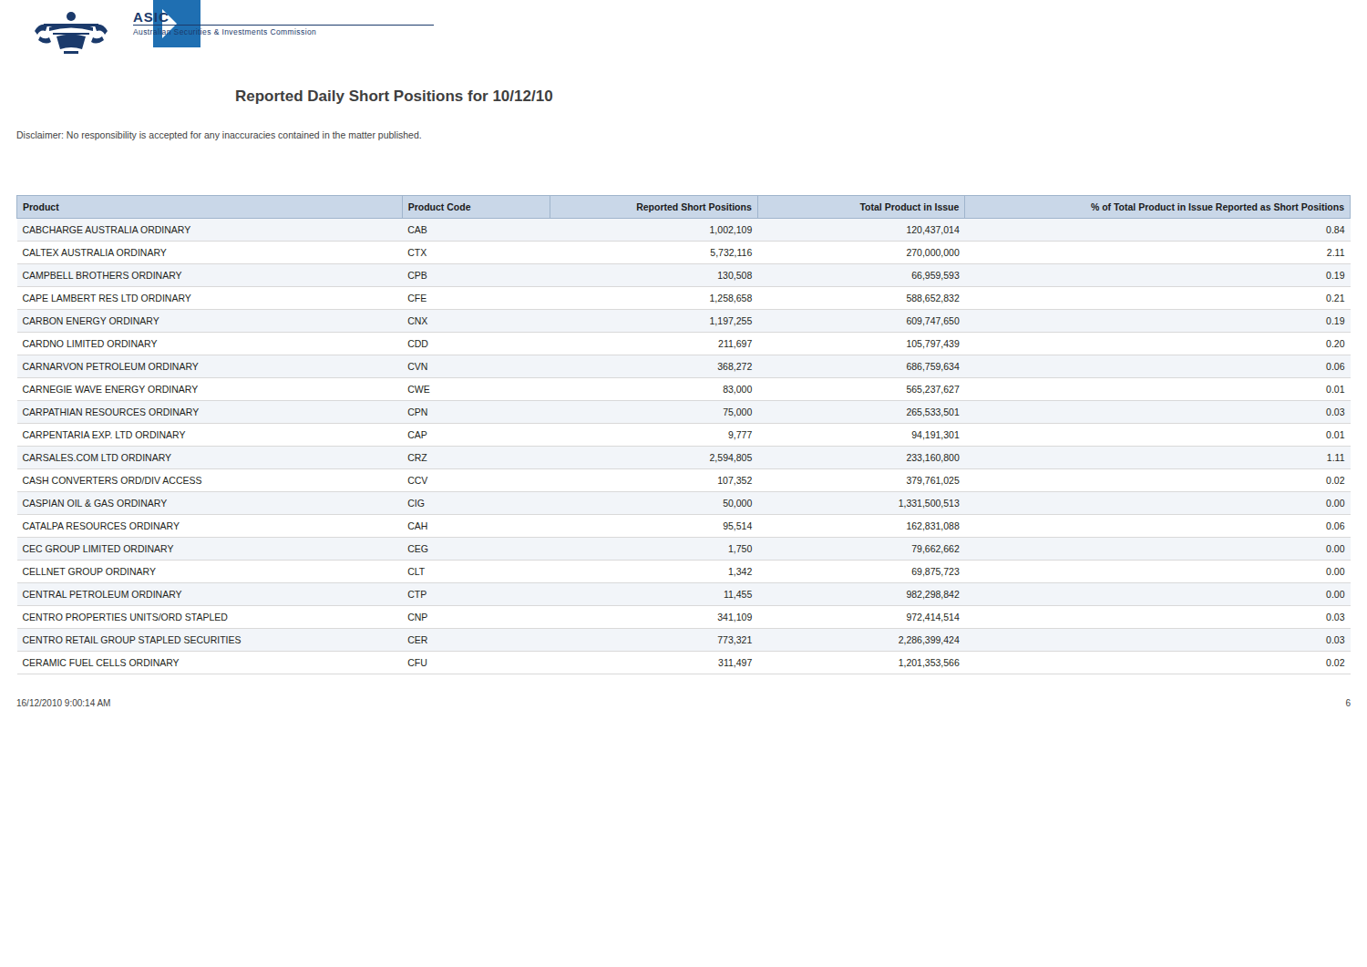ASIC
Australian Securities & Investments Commission
Reported Daily Short Positions for 10/12/10
Disclaimer: No responsibility is accepted for any inaccuracies contained in the matter published.
| Product | Product Code | Reported Short Positions | Total Product in Issue | % of Total Product in Issue Reported as Short Positions |
| --- | --- | --- | --- | --- |
| CABCHARGE AUSTRALIA ORDINARY | CAB | 1,002,109 | 120,437,014 | 0.84 |
| CALTEX AUSTRALIA ORDINARY | CTX | 5,732,116 | 270,000,000 | 2.11 |
| CAMPBELL BROTHERS ORDINARY | CPB | 130,508 | 66,959,593 | 0.19 |
| CAPE LAMBERT RES LTD ORDINARY | CFE | 1,258,658 | 588,652,832 | 0.21 |
| CARBON ENERGY ORDINARY | CNX | 1,197,255 | 609,747,650 | 0.19 |
| CARDNO LIMITED ORDINARY | CDD | 211,697 | 105,797,439 | 0.20 |
| CARNARVON PETROLEUM ORDINARY | CVN | 368,272 | 686,759,634 | 0.06 |
| CARNEGIE WAVE ENERGY ORDINARY | CWE | 83,000 | 565,237,627 | 0.01 |
| CARPATHIAN RESOURCES ORDINARY | CPN | 75,000 | 265,533,501 | 0.03 |
| CARPENTARIA EXP. LTD ORDINARY | CAP | 9,777 | 94,191,301 | 0.01 |
| CARSALES.COM LTD ORDINARY | CRZ | 2,594,805 | 233,160,800 | 1.11 |
| CASH CONVERTERS ORD/DIV ACCESS | CCV | 107,352 | 379,761,025 | 0.02 |
| CASPIAN OIL & GAS ORDINARY | CIG | 50,000 | 1,331,500,513 | 0.00 |
| CATALPA RESOURCES ORDINARY | CAH | 95,514 | 162,831,088 | 0.06 |
| CEC GROUP LIMITED ORDINARY | CEG | 1,750 | 79,662,662 | 0.00 |
| CELLNET GROUP ORDINARY | CLT | 1,342 | 69,875,723 | 0.00 |
| CENTRAL PETROLEUM ORDINARY | CTP | 11,455 | 982,298,842 | 0.00 |
| CENTRO PROPERTIES UNITS/ORD STAPLED | CNP | 341,109 | 972,414,514 | 0.03 |
| CENTRO RETAIL GROUP STAPLED SECURITIES | CER | 773,321 | 2,286,399,424 | 0.03 |
| CERAMIC FUEL CELLS ORDINARY | CFU | 311,497 | 1,201,353,566 | 0.02 |
16/12/2010 9:00:14 AM 6